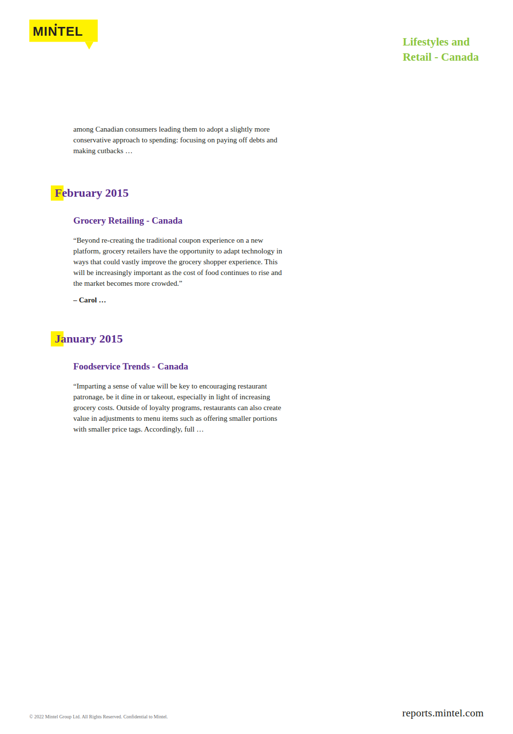MINTEL
Lifestyles and
Retail - Canada
among Canadian consumers leading them to adopt a slightly more conservative approach to spending: focusing on paying off debts and making cutbacks …
February 2015
Grocery Retailing - Canada
“Beyond re-creating the traditional coupon experience on a new platform, grocery retailers have the opportunity to adapt technology in ways that could vastly improve the grocery shopper experience. This will be increasingly important as the cost of food continues to rise and the market becomes more crowded.”
– Carol …
January 2015
Foodservice Trends - Canada
“Imparting a sense of value will be key to encouraging restaurant patronage, be it dine in or takeout, especially in light of increasing grocery costs. Outside of loyalty programs, restaurants can also create value in adjustments to menu items such as offering smaller portions with smaller price tags. Accordingly, full …
© 2022 Mintel Group Ltd. All Rights Reserved. Confidential to Mintel.
reports.mintel.com